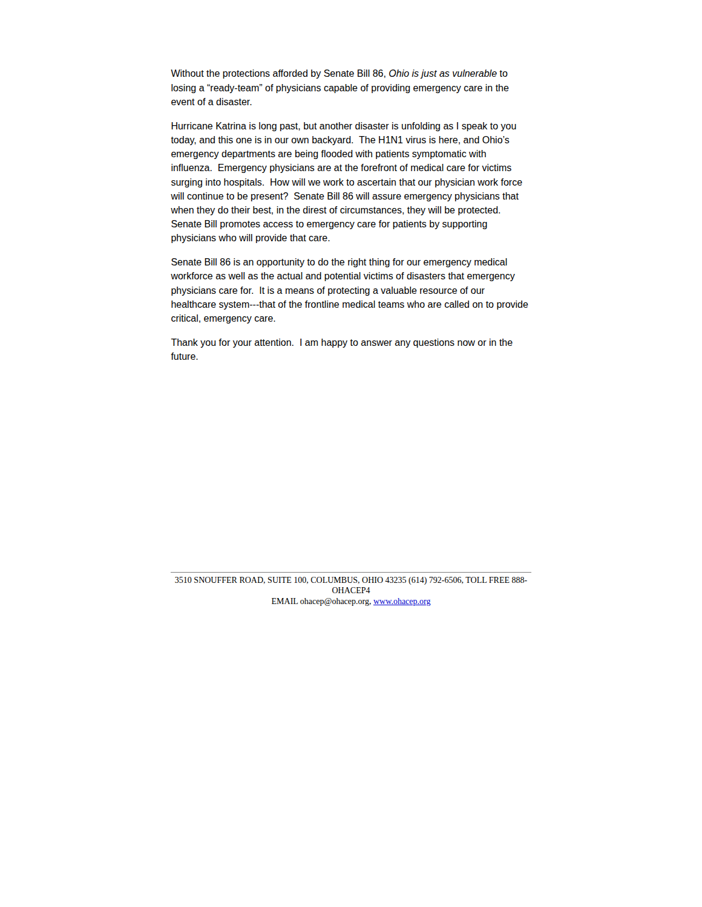Without the protections afforded by Senate Bill 86, Ohio is just as vulnerable to losing a “ready-team” of physicians capable of providing emergency care in the event of a disaster.
Hurricane Katrina is long past, but another disaster is unfolding as I speak to you today, and this one is in our own backyard. The H1N1 virus is here, and Ohio’s emergency departments are being flooded with patients symptomatic with influenza. Emergency physicians are at the forefront of medical care for victims surging into hospitals. How will we work to ascertain that our physician work force will continue to be present? Senate Bill 86 will assure emergency physicians that when they do their best, in the direst of circumstances, they will be protected. Senate Bill promotes access to emergency care for patients by supporting physicians who will provide that care.
Senate Bill 86 is an opportunity to do the right thing for our emergency medical workforce as well as the actual and potential victims of disasters that emergency physicians care for. It is a means of protecting a valuable resource of our healthcare system---that of the frontline medical teams who are called on to provide critical, emergency care.
Thank you for your attention. I am happy to answer any questions now or in the future.
3510 SNOUFFER ROAD, SUITE 100, COLUMBUS, OHIO 43235 (614) 792-6506, TOLL FREE 888-OHACEP4
EMAIL ohacep@ohacep.org, www.ohacep.org